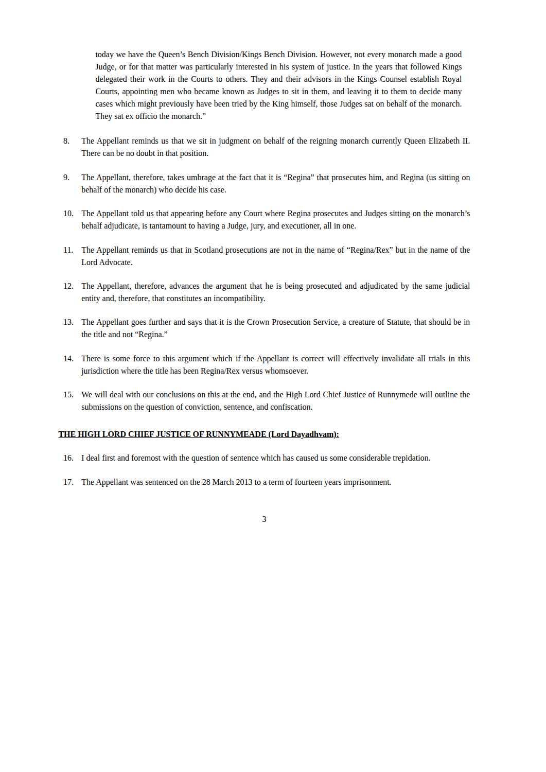today we have the Queen’s Bench Division/Kings Bench Division. However, not every monarch made a good Judge, or for that matter was particularly interested in his system of justice. In the years that followed Kings delegated their work in the Courts to others. They and their advisors in the Kings Counsel establish Royal Courts, appointing men who became known as Judges to sit in them, and leaving it to them to decide many cases which might previously have been tried by the King himself, those Judges sat on behalf of the monarch. They sat ex officio the monarch.”
The Appellant reminds us that we sit in judgment on behalf of the reigning monarch currently Queen Elizabeth II. There can be no doubt in that position.
The Appellant, therefore, takes umbrage at the fact that it is “Regina” that prosecutes him, and Regina (us sitting on behalf of the monarch) who decide his case.
The Appellant told us that appearing before any Court where Regina prosecutes and Judges sitting on the monarch’s behalf adjudicate, is tantamount to having a Judge, jury, and executioner, all in one.
The Appellant reminds us that in Scotland prosecutions are not in the name of “Regina/Rex” but in the name of the Lord Advocate.
The Appellant, therefore, advances the argument that he is being prosecuted and adjudicated by the same judicial entity and, therefore, that constitutes an incompatibility.
The Appellant goes further and says that it is the Crown Prosecution Service, a creature of Statute, that should be in the title and not “Regina.”
There is some force to this argument which if the Appellant is correct will effectively invalidate all trials in this jurisdiction where the title has been Regina/Rex versus whomsoever.
We will deal with our conclusions on this at the end, and the High Lord Chief Justice of Runnymede will outline the submissions on the question of conviction, sentence, and confiscation.
THE HIGH LORD CHIEF JUSTICE OF RUNNYMEADE (Lord Dayadhvam):
I deal first and foremost with the question of sentence which has caused us some considerable trepidation.
The Appellant was sentenced on the 28 March 2013 to a term of fourteen years imprisonment.
3